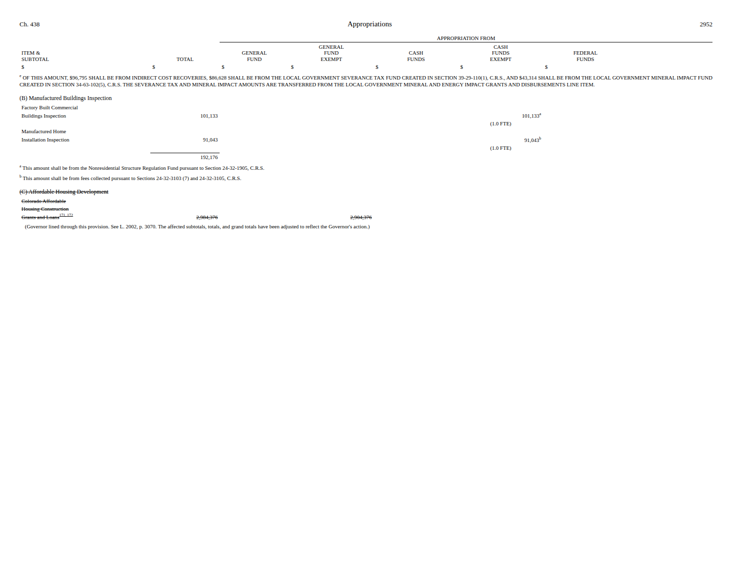Ch. 438
Appropriations
2952
| | | APPROPRIATION FROM |
| ITEM & SUBTOTAL | TOTAL | GENERAL FUND | GENERAL FUND EXEMPT | CASH FUNDS | CASH FUNDS EXEMPT | FEDERAL FUNDS | |
| $ | $ | $ | $ | $ | $ | $ | |
e OF THIS AMOUNT, $96,795 SHALL BE FROM INDIRECT COST RECOVERIES, $86,628 SHALL BE FROM THE LOCAL GOVERNMENT SEVERANCE TAX FUND CREATED IN SECTION 39-29-110(1), C.R.S., AND $43,314 SHALL BE FROM THE LOCAL GOVERNMENT MINERAL IMPACT FUND CREATED IN SECTION 34-63-102(5), C.R.S. THE SEVERANCE TAX AND MINERAL IMPACT AMOUNTS ARE TRANSFERRED FROM THE LOCAL GOVERNMENT MINERAL AND ENERGY IMPACT GRANTS AND DISBURSEMENTS LINE ITEM.
(B) Manufactured Buildings Inspection
| Factory Built Commercial | | | | | | | |
| Buildings Inspection | 101,133 | | | | 101,133 a | | |
| | | | | | (1.0 FTE) | | |
| Manufactured Home | | | | | | | |
| Installation Inspection | 91,043 | | | | 91,043 b | | |
| | | | | | (1.0 FTE) | | |
| | 192,176 | | | | | | |
a This amount shall be from the Nonresidential Structure Regulation Fund pursuant to Section 24-32-1905, C.R.S.
b This amount shall be from fees collected pursuant to Sections 24-32-3103 (7) and 24-32-3105, C.R.S.
(C) Affordable Housing Development
| Colorado Affordable | | | | | | | |
| Housing Construction | | | | | | | |
| Grants and Loans 171, 172 | 2,984,376 | | 2,904,376 | | | | |
(Governor lined through this provision. See L. 2002, p. 3070. The affected subtotals, totals, and grand totals have been adjusted to reflect the Governor's action.)